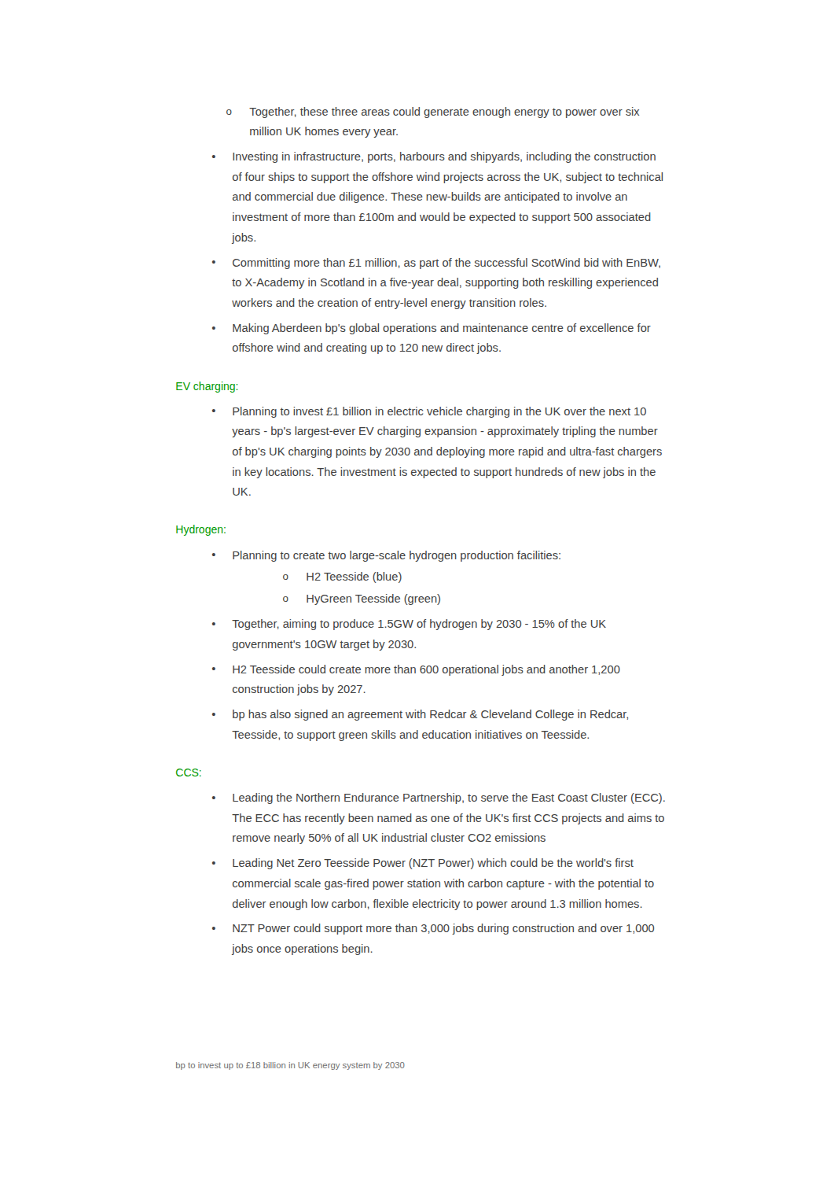Together, these three areas could generate enough energy to power over six million UK homes every year.
Investing in infrastructure, ports, harbours and shipyards, including the construction of four ships to support the offshore wind projects across the UK, subject to technical and commercial due diligence. These new-builds are anticipated to involve an investment of more than £100m and would be expected to support 500 associated jobs.
Committing more than £1 million, as part of the successful ScotWind bid with EnBW, to X-Academy in Scotland in a five-year deal, supporting both reskilling experienced workers and the creation of entry-level energy transition roles.
Making Aberdeen bp's global operations and maintenance centre of excellence for offshore wind and creating up to 120 new direct jobs.
EV charging:
Planning to invest £1 billion in electric vehicle charging in the UK over the next 10 years - bp's largest-ever EV charging expansion - approximately tripling the number of bp's UK charging points by 2030 and deploying more rapid and ultra-fast chargers in key locations. The investment is expected to support hundreds of new jobs in the UK.
Hydrogen:
Planning to create two large-scale hydrogen production facilities:
H2 Teesside (blue)
HyGreen Teesside (green)
Together, aiming to produce 1.5GW of hydrogen by 2030 - 15% of the UK government's 10GW target by 2030.
H2 Teesside could create more than 600 operational jobs and another 1,200 construction jobs by 2027.
bp has also signed an agreement with Redcar & Cleveland College in Redcar, Teesside, to support green skills and education initiatives on Teesside.
CCS:
Leading the Northern Endurance Partnership, to serve the East Coast Cluster (ECC). The ECC has recently been named as one of the UK's first CCS projects and aims to remove nearly 50% of all UK industrial cluster CO2 emissions
Leading Net Zero Teesside Power (NZT Power) which could be the world's first commercial scale gas-fired power station with carbon capture - with the potential to deliver enough low carbon, flexible electricity to power around 1.3 million homes.
NZT Power could support more than 3,000 jobs during construction and over 1,000 jobs once operations begin.
bp to invest up to £18 billion in UK energy system by 2030